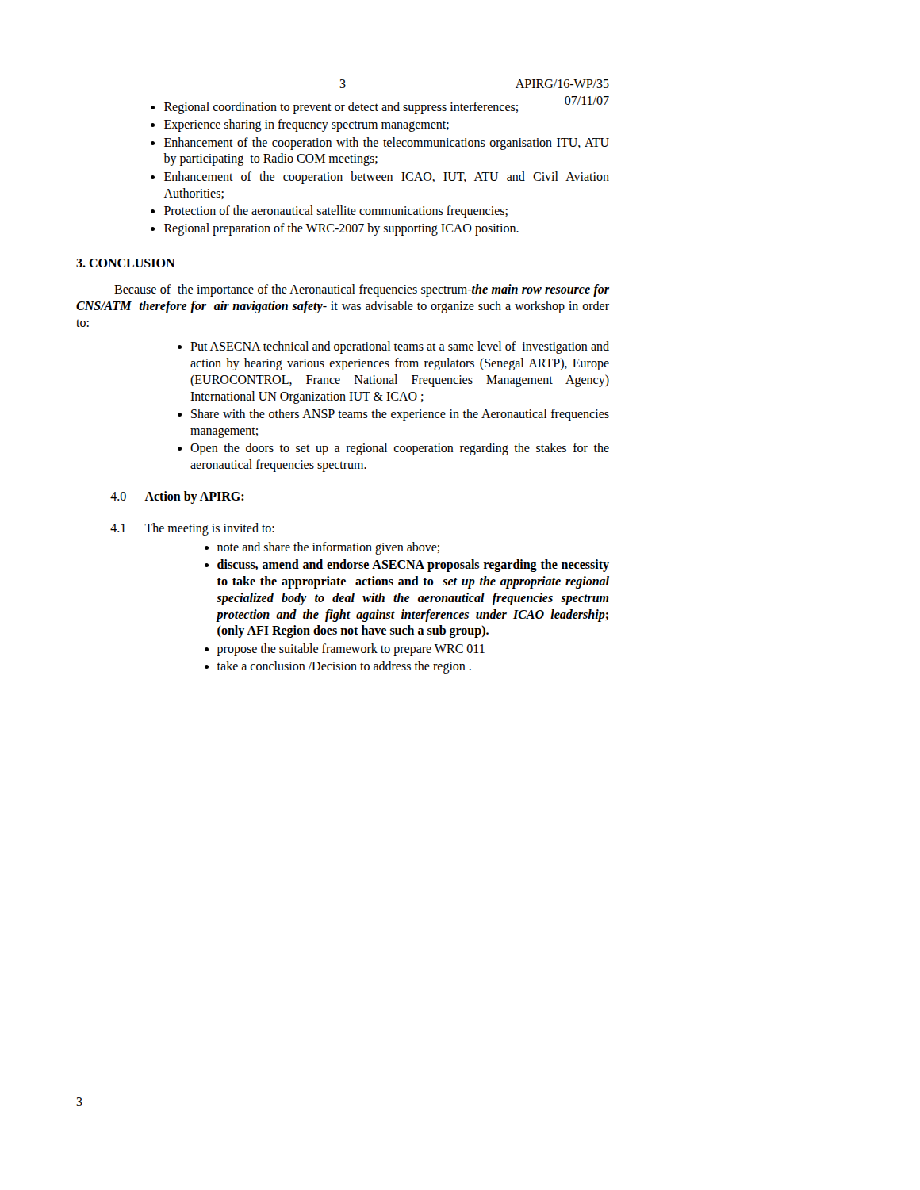3 APIRG/16-WP/35
07/11/07
Regional coordination to prevent or detect and suppress interferences;
Experience sharing in frequency spectrum management;
Enhancement of the cooperation with the telecommunications organisation ITU, ATU by participating to Radio COM meetings;
Enhancement of the cooperation between ICAO, IUT, ATU and Civil Aviation Authorities;
Protection of the aeronautical satellite communications frequencies;
Regional preparation of the WRC-2007 by supporting ICAO position.
3. CONCLUSION
Because of the importance of the Aeronautical frequencies spectrum-the main row resource for CNS/ATM therefore for air navigation safety- it was advisable to organize such a workshop in order to:
Put ASECNA technical and operational teams at a same level of investigation and action by hearing various experiences from regulators (Senegal ARTP), Europe (EUROCONTROL, France National Frequencies Management Agency) International UN Organization IUT & ICAO ;
Share with the others ANSP teams the experience in the Aeronautical frequencies management;
Open the doors to set up a regional cooperation regarding the stakes for the aeronautical frequencies spectrum.
4.0
Action by APIRG:
4.1
The meeting is invited to:
note and share the information given above;
discuss, amend and endorse ASECNA proposals regarding the necessity to take the appropriate actions and to set up the appropriate regional specialized body to deal with the aeronautical frequencies spectrum protection and the fight against interferences under ICAO leadership; (only AFI Region does not have such a sub group).
propose the suitable framework to prepare WRC 011
take a conclusion /Decision to address the region .
3